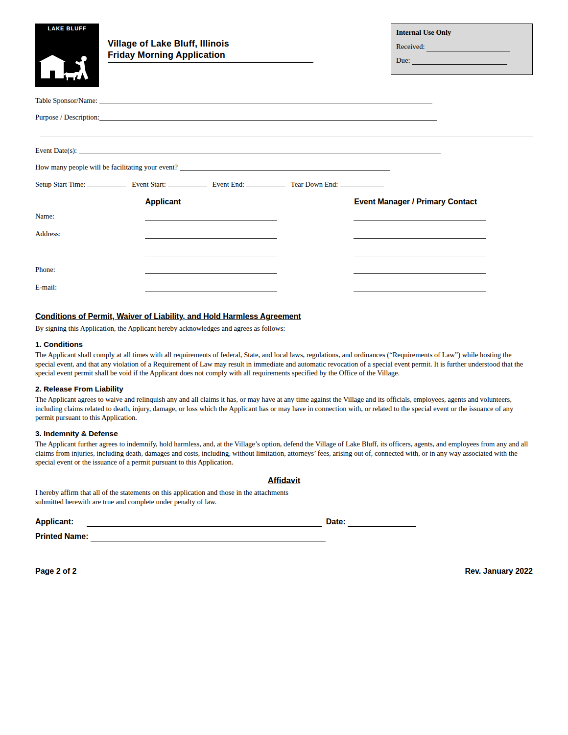LAKE BLUFF
Village of Lake Bluff, Illinois
Friday Morning Application
Internal Use Only
Received:
Due:
Table Sponsor/Name:
Purpose / Description:
Event Date(s):
How many people will be facilitating your event?
Setup Start Time: Event Start: Event End: Tear Down End:
| | Applicant | | Event Manager / Primary Contact |
| --- | --- | --- | --- |
| Name: | | | |
| Address: | | | |
| Phone: | | | |
| E-mail: | | | |
Conditions of Permit, Waiver of Liability, and Hold Harmless Agreement
By signing this Application, the Applicant hereby acknowledges and agrees as follows:
1. Conditions
The Applicant shall comply at all times with all requirements of federal, State, and local laws, regulations, and ordinances (“Requirements of Law”) while hosting the special event, and that any violation of a Requirement of Law may result in immediate and automatic revocation of a special event permit. It is further understood that the special event permit shall be void if the Applicant does not comply with all requirements specified by the Office of the Village.
2. Release From Liability
The Applicant agrees to waive and relinquish any and all claims it has, or may have at any time against the Village and its officials, employees, agents and volunteers, including claims related to death, injury, damage, or loss which the Applicant has or may have in connection with, or related to the special event or the issuance of any permit pursuant to this Application.
3. Indemnity & Defense
The Applicant further agrees to indemnify, hold harmless, and, at the Village’s option, defend the Village of Lake Bluff, its officers, agents, and employees from any and all claims from injuries, including death, damages and costs, including, without limitation, attorneys’ fees, arising out of, connected with, or in any way associated with the special event or the issuance of a permit pursuant to this Application.
Affidavit
I hereby affirm that all of the statements on this application and those in the attachments
submitted herewith are true and complete under penalty of law.
Applicant: Date:
Printed Name:
Page 2 of 2
Rev. January 2022